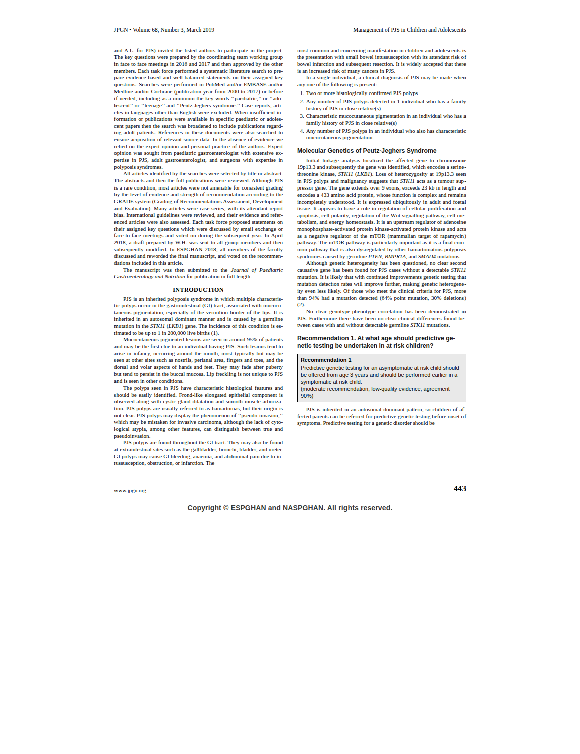JPGN • Volume 68, Number 3, March 2019
Management of PJS in Children and Adolescents
and A.L. for PJS) invited the listed authors to participate in the project. The key questions were prepared by the coordinating team working group in face to face meetings in 2016 and 2017 and then approved by the other members. Each task force performed a systematic literature search to prepare evidence-based and well-balanced statements on their assigned key questions. Searches were performed in PubMed and/or EMBASE and/or Medline and/or Cochrane (publication year from 2000 to 2017) or before if needed, including as a minimum the key words ‘‘paediatric,’’ or ‘‘adolescent’’ or ‘‘teenage’’ and ‘‘Peutz-Jeghers syndrome.’’ Case reports, articles in languages other than English were excluded. When insufficient information or publications were available in specific paediatric or adolescent papers then the search was broadened to include publications regarding adult patients. References in these documents were also searched to ensure acquisition of relevant source data. In the absence of evidence we relied on the expert opinion and personal practice of the authors. Expert opinion was sought from paediatric gastroenterologist with extensive expertise in PJS, adult gastroenterologist, and surgeons with expertise in polyposis syndromes.
All articles identified by the searches were selected by title or abstract. The abstracts and then the full publications were reviewed. Although PJS is a rare condition, most articles were not amenable for consistent grading by the level of evidence and strength of recommendation according to the GRADE system (Grading of Recommendations Assessment, Development and Evaluation). Many articles were case series, with its attendant report bias. International guidelines were reviewed, and their evidence and referenced articles were also assessed. Each task force proposed statements on their assigned key questions which were discussed by email exchange or face-to-face meetings and voted on during the subsequent year. In April 2018, a draft prepared by W.H. was sent to all group members and then subsequently modified. In ESPGHAN 2018, all members of the faculty discussed and reworded the final manuscript, and voted on the recommendations included in this article.
The manuscript was then submitted to the Journal of Paediatric Gastroenterology and Nutrition for publication in full length.
INTRODUCTION
PJS is an inherited polyposis syndrome in which multiple characteristic polyps occur in the gastrointestinal (GI) tract, associated with mucocutaneous pigmentation, especially of the vermilion border of the lips. It is inherited in an autosomal dominant manner and is caused by a germline mutation in the STK11 (LKB1) gene. The incidence of this condition is estimated to be up to 1 in 200,000 live births (1).
Mucocutaneous pigmented lesions are seen in around 95% of patients and may be the first clue to an individual having PJS. Such lesions tend to arise in infancy, occurring around the mouth, most typically but may be seen at other sites such as nostrils, perianal area, fingers and toes, and the dorsal and volar aspects of hands and feet. They may fade after puberty but tend to persist in the buccal mucosa. Lip freckling is not unique to PJS and is seen in other conditions.
The polyps seen in PJS have characteristic histological features and should be easily identified. Frond-like elongated epithelial component is observed along with cystic gland dilatation and smooth muscle arborization. PJS polyps are usually referred to as hamartomas, but their origin is not clear. PJS polyps may display the phenomenon of ‘‘pseudo-invasion,’’ which may be mistaken for invasive carcinoma, although the lack of cytological atypia, among other features, can distinguish between true and pseudoinvasion.
PJS polyps are found throughout the GI tract. They may also be found at extraintestinal sites such as the gallbladder, bronchi, bladder, and ureter. GI polyps may cause GI bleeding, anaemia, and abdominal pain due to intussusception, obstruction, or infarction. The
most common and concerning manifestation in children and adolescents is the presentation with small bowel intussusception with its attendant risk of bowel infarction and subsequent resection. It is widely accepted that there is an increased risk of many cancers in PJS.
In a single individual, a clinical diagnosis of PJS may be made when any one of the following is present:
Two or more histologically confirmed PJS polyps
Any number of PJS polyps detected in 1 individual who has a family history of PJS in close relative(s)
Characteristic mucocutaneous pigmentation in an individual who has a family history of PJS in close relative(s)
Any number of PJS polyps in an individual who also has characteristic mucocutaneous pigmentation.
Molecular Genetics of Peutz-Jeghers Syndrome
Initial linkage analysis localized the affected gene to chromosome 19p13.3 and subsequently the gene was identified, which encodes a serine-threonine kinase, STK11 (LKB1). Loss of heterozygosity at 19p13.3 seen in PJS polyps and malignancy suggests that STK11 acts as a tumour suppressor gene. The gene extends over 9 exons, exceeds 23 kb in length and encodes a 433 amino acid protein, whose function is complex and remains incompletely understood. It is expressed ubiquitously in adult and foetal tissue. It appears to have a role in regulation of cellular proliferation and apoptosis, cell polarity, regulation of the Wnt signalling pathway, cell metabolism, and energy homeostasis. It is an upstream regulator of adenosine monophosphate-activated protein kinase-activated protein kinase and acts as a negative regulator of the mTOR (mammalian target of rapamycin) pathway. The mTOR pathway is particularly important as it is a final common pathway that is also dysregulated by other hamartomatous polyposis syndromes caused by germline PTEN, BMPR1A, and SMAD4 mutations.
Although genetic heterogeneity has been questioned, no clear second causative gene has been found for PJS cases without a detectable STK11 mutation. It is likely that with continued improvements genetic testing that mutation detection rates will improve further, making genetic heterogeneity even less likely. Of those who meet the clinical criteria for PJS, more than 94% had a mutation detected (64% point mutation, 30% deletions) (2).
No clear genotype-phenotype correlation has been demonstrated in PJS. Furthermore there have been no clear clinical differences found between cases with and without detectable germline STK11 mutations.
Recommendation 1. At what age should predictive genetic testing be undertaken in at risk children?
Recommendation 1
Predictive genetic testing for an asymptomatic at risk child should be offered from age 3 years and should be performed earlier in a symptomatic at risk child.
(moderate recommendation, low-quality evidence, agreement 90%)
PJS is inherited in an autosomal dominant pattern, so children of affected parents can be referred for predictive genetic testing before onset of symptoms. Predictive testing for a genetic disorder should be
www.jpgn.org
443
Copyright © ESPGHAN and NASPGHAN. All rights reserved.